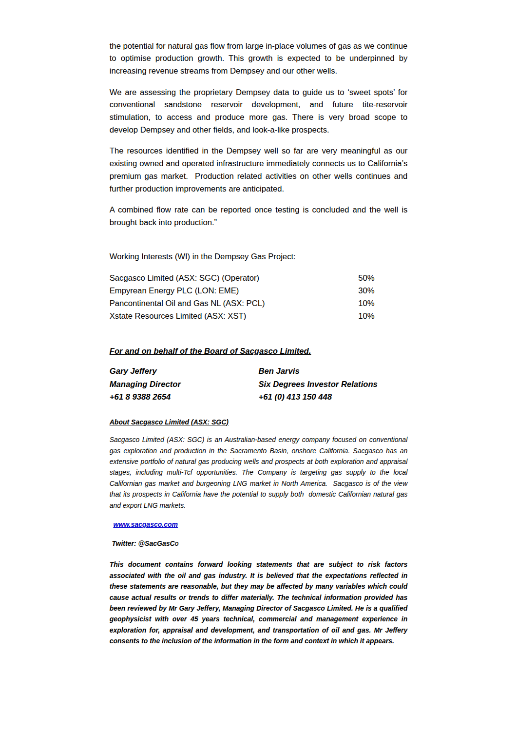the potential for natural gas flow from large in-place volumes of gas as we continue to optimise production growth. This growth is expected to be underpinned by increasing revenue streams from Dempsey and our other wells.
We are assessing the proprietary Dempsey data to guide us to ‘sweet spots’ for conventional sandstone reservoir development, and future tite-reservoir stimulation, to access and produce more gas. There is very broad scope to develop Dempsey and other fields, and look-a-like prospects.
The resources identified in the Dempsey well so far are very meaningful as our existing owned and operated infrastructure immediately connects us to California’s premium gas market. Production related activities on other wells continues and further production improvements are anticipated.
A combined flow rate can be reported once testing is concluded and the well is brought back into production.”
Working Interests (WI) in the Dempsey Gas Project:
| Sacgasco Limited (ASX: SGC) (Operator) | 50% |
| Empyrean Energy PLC (LON: EME) | 30% |
| Pancontinental Oil and Gas NL (ASX: PCL) | 10% |
| Xstate Resources Limited (ASX: XST) | 10% |
For and on behalf of the Board of Sacgasco Limited.
| Gary Jeffery | Ben Jarvis |
| Managing Director | Six Degrees Investor Relations |
| +61 8 9388 2654 | +61 (0) 413 150 448 |
About Sacgasco Limited (ASX: SGC)
Sacgasco Limited (ASX: SGC) is an Australian-based energy company focused on conventional gas exploration and production in the Sacramento Basin, onshore California. Sacgasco has an extensive portfolio of natural gas producing wells and prospects at both exploration and appraisal stages, including multi-Tcf opportunities. The Company is targeting gas supply to the local Californian gas market and burgeoning LNG market in North America. Sacgasco is of the view that its prospects in California have the potential to supply both domestic Californian natural gas and export LNG markets.
www.sacgasco.com
Twitter: @SacGasCo
This document contains forward looking statements that are subject to risk factors associated with the oil and gas industry. It is believed that the expectations reflected in these statements are reasonable, but they may be affected by many variables which could cause actual results or trends to differ materially. The technical information provided has been reviewed by Mr Gary Jeffery, Managing Director of Sacgasco Limited. He is a qualified geophysicist with over 45 years technical, commercial and management experience in exploration for, appraisal and development, and transportation of oil and gas. Mr Jeffery consents to the inclusion of the information in the form and context in which it appears.